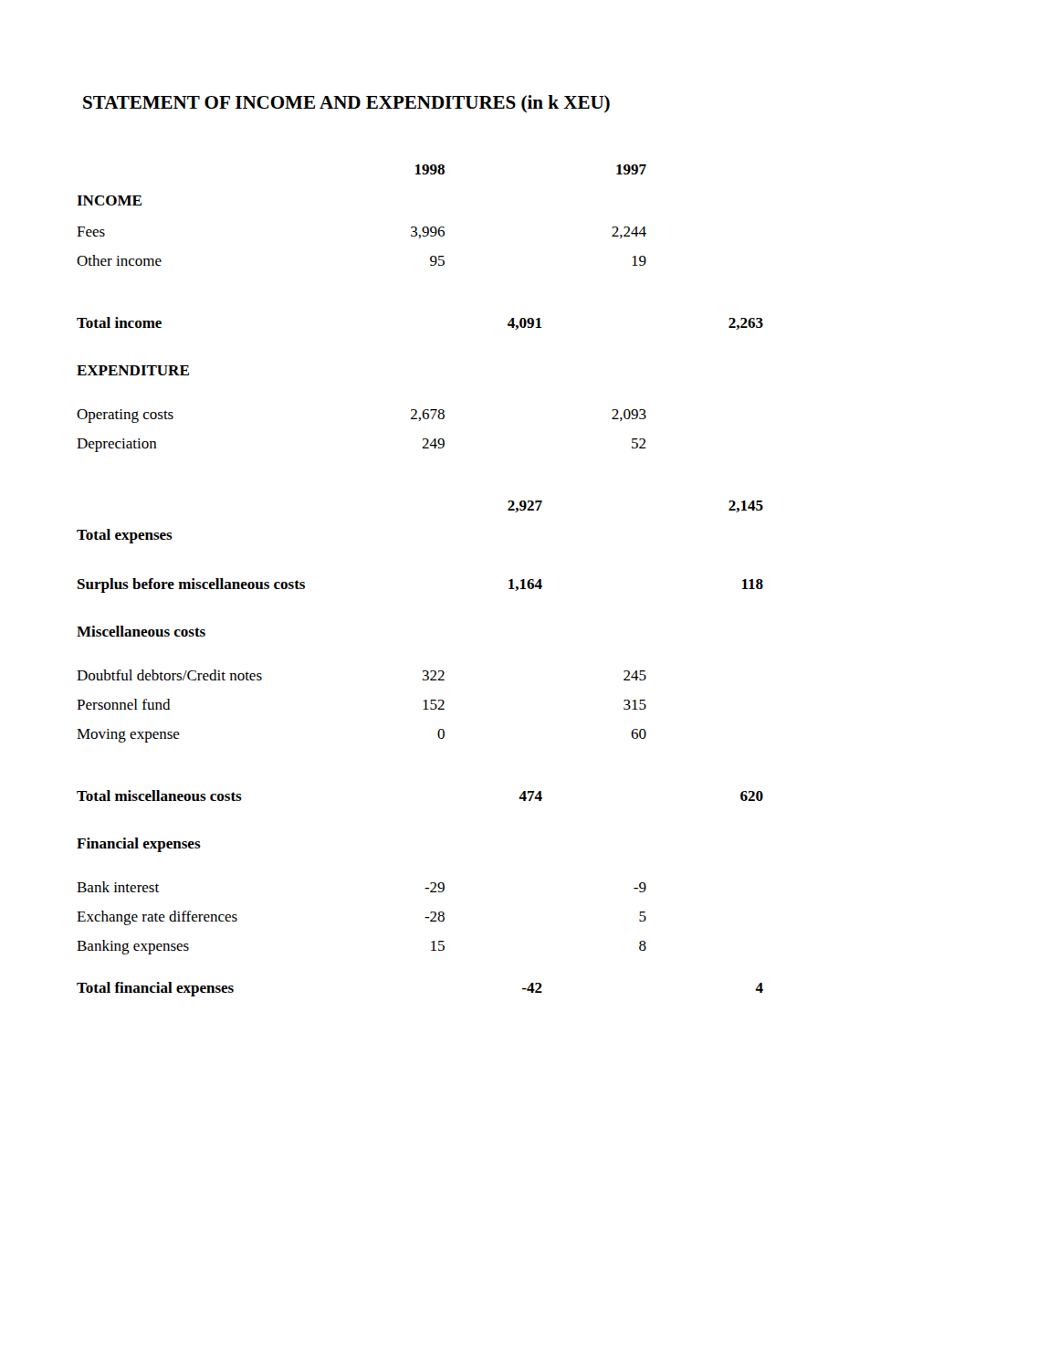STATEMENT OF INCOME AND EXPENDITURES (in k XEU)
| | 1998 | | 1997 | |
| INCOME | | | | |
| Fees | 3,996 | | 2,244 | |
| Other income | 95 | | 19 | |
| Total income | | 4,091 | | 2,263 |
| EXPENDITURE | | | | |
| Operating costs | 2,678 | | 2,093 | |
| Depreciation | 249 | | 52 | |
| | | 2,927 | | 2,145 |
| Total expenses | | | | |
| Surplus before miscellaneous costs | | 1,164 | | 118 |
| Miscellaneous costs | | | | |
| Doubtful debtors/Credit notes | 322 | | 245 | |
| Personnel fund | 152 | | 315 | |
| Moving expense | 0 | | 60 | |
| Total miscellaneous costs | | 474 | | 620 |
| Financial expenses | | | | |
| Bank interest | -29 | | -9 | |
| Exchange rate differences | -28 | | 5 | |
| Banking expenses | 15 | | 8 | |
| Total financial expenses | | -42 | | 4 |